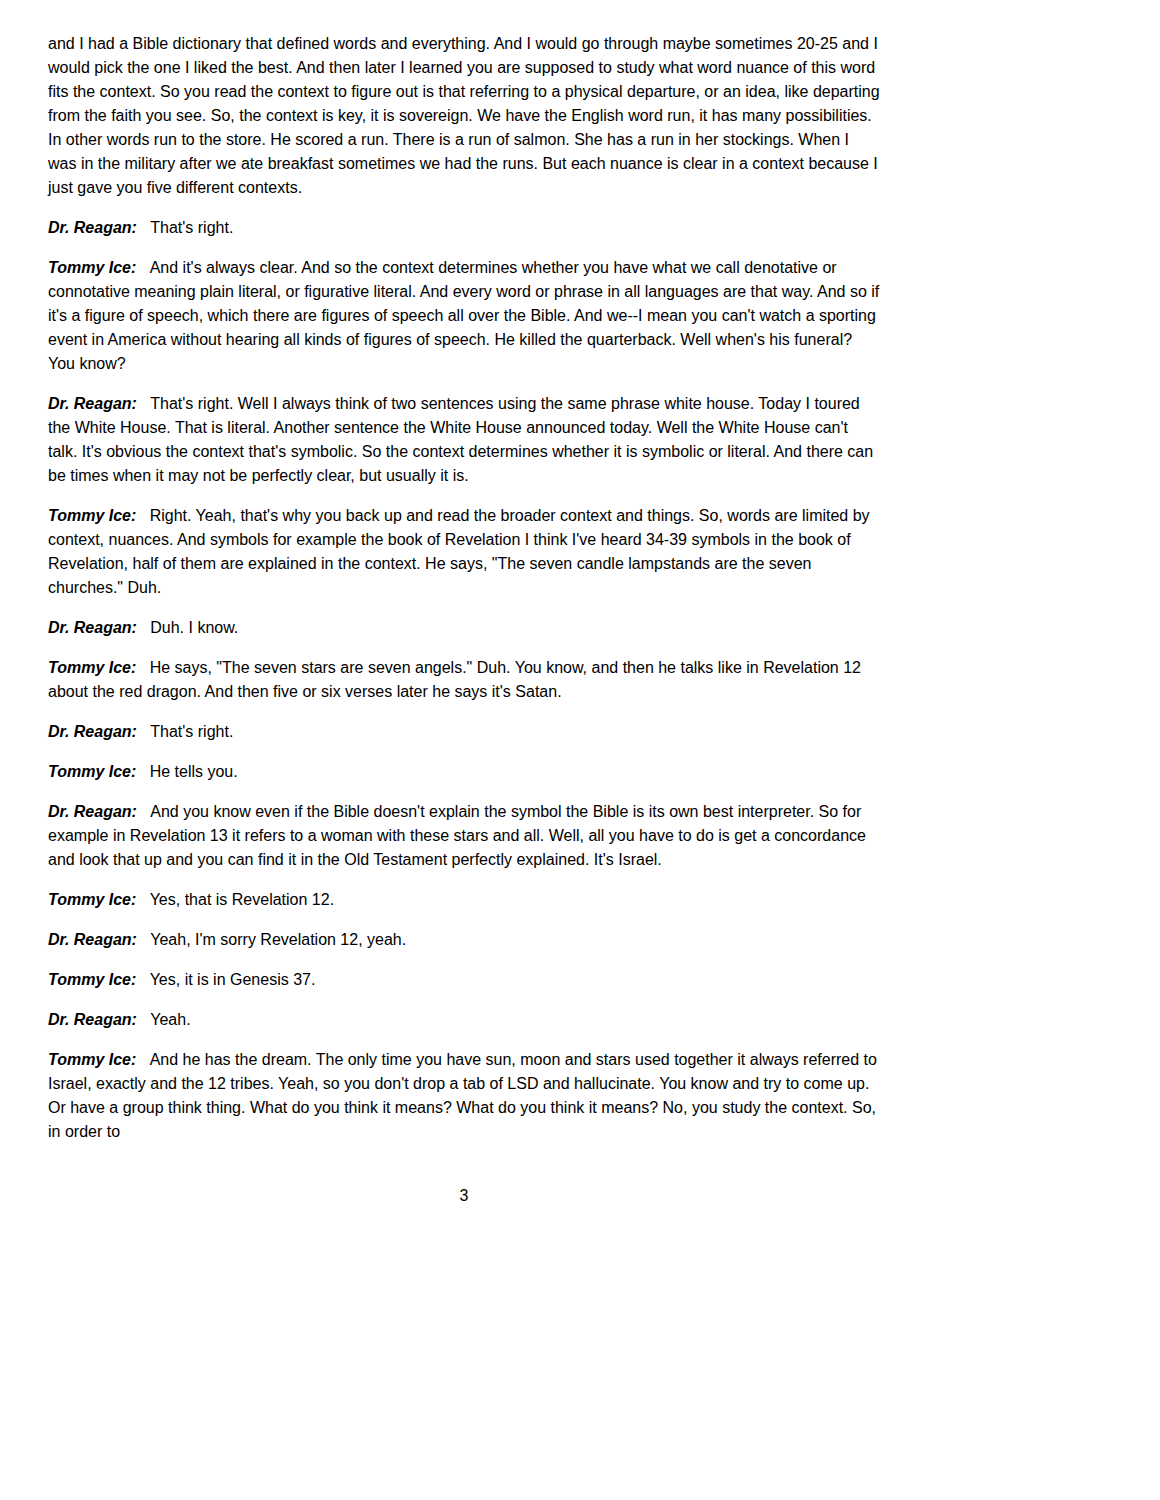and I had a Bible dictionary that defined words and everything. And I would go through maybe sometimes 20-25 and I would pick the one I liked the best. And then later I learned you are supposed to study what word nuance of this word fits the context. So you read the context to figure out is that referring to a physical departure, or an idea, like departing from the faith you see. So, the context is key, it is sovereign. We have the English word run, it has many possibilities. In other words run to the store. He scored a run. There is a run of salmon. She has a run in her stockings. When I was in the military after we ate breakfast sometimes we had the runs. But each nuance is clear in a context because I just gave you five different contexts.
Dr. Reagan: That's right.
Tommy Ice: And it's always clear. And so the context determines whether you have what we call denotative or connotative meaning plain literal, or figurative literal. And every word or phrase in all languages are that way. And so if it's a figure of speech, which there are figures of speech all over the Bible. And we--I mean you can't watch a sporting event in America without hearing all kinds of figures of speech. He killed the quarterback. Well when's his funeral? You know?
Dr. Reagan: That's right. Well I always think of two sentences using the same phrase white house. Today I toured the White House. That is literal. Another sentence the White House announced today. Well the White House can't talk. It's obvious the context that's symbolic. So the context determines whether it is symbolic or literal. And there can be times when it may not be perfectly clear, but usually it is.
Tommy Ice: Right. Yeah, that's why you back up and read the broader context and things. So, words are limited by context, nuances. And symbols for example the book of Revelation I think I've heard 34-39 symbols in the book of Revelation, half of them are explained in the context. He says, "The seven candle lampstands are the seven churches." Duh.
Dr. Reagan: Duh. I know.
Tommy Ice: He says, "The seven stars are seven angels." Duh. You know, and then he talks like in Revelation 12 about the red dragon. And then five or six verses later he says it's Satan.
Dr. Reagan: That's right.
Tommy Ice: He tells you.
Dr. Reagan: And you know even if the Bible doesn't explain the symbol the Bible is its own best interpreter. So for example in Revelation 13 it refers to a woman with these stars and all. Well, all you have to do is get a concordance and look that up and you can find it in the Old Testament perfectly explained. It's Israel.
Tommy Ice: Yes, that is Revelation 12.
Dr. Reagan: Yeah, I'm sorry Revelation 12, yeah.
Tommy Ice: Yes, it is in Genesis 37.
Dr. Reagan: Yeah.
Tommy Ice: And he has the dream. The only time you have sun, moon and stars used together it always referred to Israel, exactly and the 12 tribes. Yeah, so you don't drop a tab of LSD and hallucinate. You know and try to come up. Or have a group think thing. What do you think it means? What do you think it means? No, you study the context. So, in order to
3